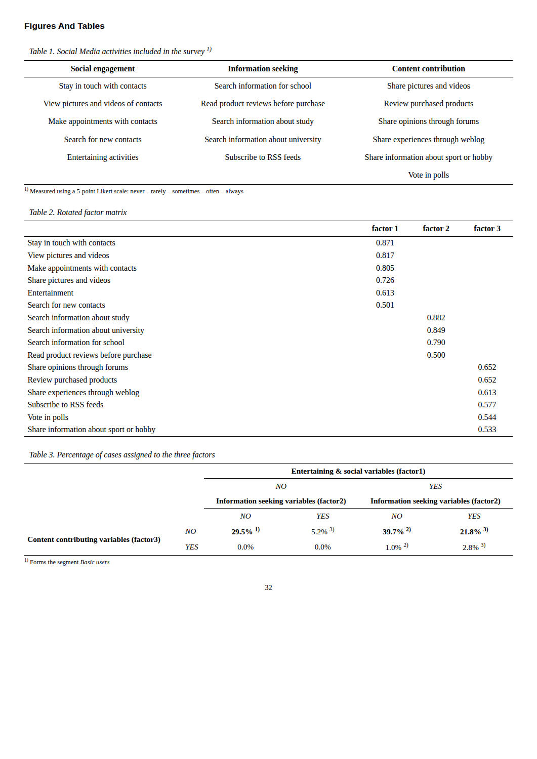Figures And Tables
Table 1. Social Media activities included in the survey 1)
| Social engagement | Information seeking | Content contribution |
| --- | --- | --- |
| Stay in touch with contacts | Search information for school | Share pictures and videos |
| View pictures and videos of contacts | Read product reviews before purchase | Review purchased products |
| Make appointments with contacts | Search information about study | Share opinions through forums |
| Search for new contacts | Search information about university | Share experiences through weblog |
| Entertaining activities | Subscribe to RSS feeds | Share information about sport or hobby |
| | | Vote in polls |
1) Measured using a 5-point Likert scale: never – rarely – sometimes – often – always
Table 2. Rotated factor matrix
| | factor 1 | factor 2 | factor 3 |
| --- | --- | --- | --- |
| Stay in touch with contacts | 0.871 | | |
| View pictures and videos | 0.817 | | |
| Make appointments with contacts | 0.805 | | |
| Share pictures and videos | 0.726 | | |
| Entertainment | 0.613 | | |
| Search for new contacts | 0.501 | | |
| Search information about study | | 0.882 | |
| Search information about university | | 0.849 | |
| Search information for school | | 0.790 | |
| Read product reviews before purchase | | 0.500 | |
| Share opinions through forums | | | 0.652 |
| Review purchased products | | | 0.652 |
| Share experiences through weblog | | | 0.613 |
| Subscribe to RSS feeds | | | 0.577 |
| Vote in polls | | | 0.544 |
| Share information about sport or hobby | | | 0.533 |
Table 3. Percentage of cases assigned to the three factors
| | Entertaining & social variables (factor1) |
| | NO | YES |
| | Information seeking variables (factor2) | Information seeking variables (factor2) |
| | NO | YES | NO | YES |
| Content contributing variables (factor3) | NO | 29.5% 1) | 5.2% 3) | 39.7% 2) | 21.8% 3) |
| YES | 0.0% | 0.0% | 1.0% 2) | 2.8% 3) |
1) Forms the segment Basic users
32